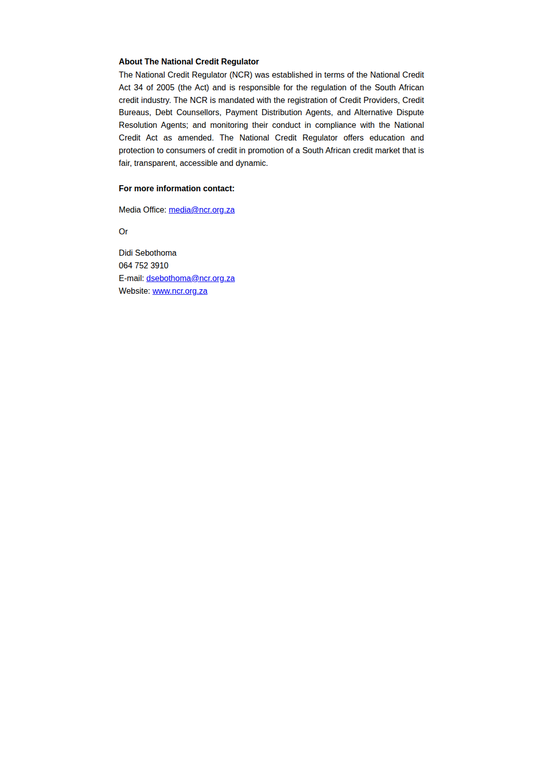About The National Credit Regulator
The National Credit Regulator (NCR) was established in terms of the National Credit Act 34 of 2005 (the Act) and is responsible for the regulation of the South African credit industry. The NCR is mandated with the registration of Credit Providers, Credit Bureaus, Debt Counsellors, Payment Distribution Agents, and Alternative Dispute Resolution Agents; and monitoring their conduct in compliance with the National Credit Act as amended. The National Credit Regulator offers education and protection to consumers of credit in promotion of a South African credit market that is fair, transparent, accessible and dynamic.
For more information contact:
Media Office: media@ncr.org.za
Or
Didi Sebothoma
064 752 3910
E-mail: dsebothoma@ncr.org.za
Website: www.ncr.org.za